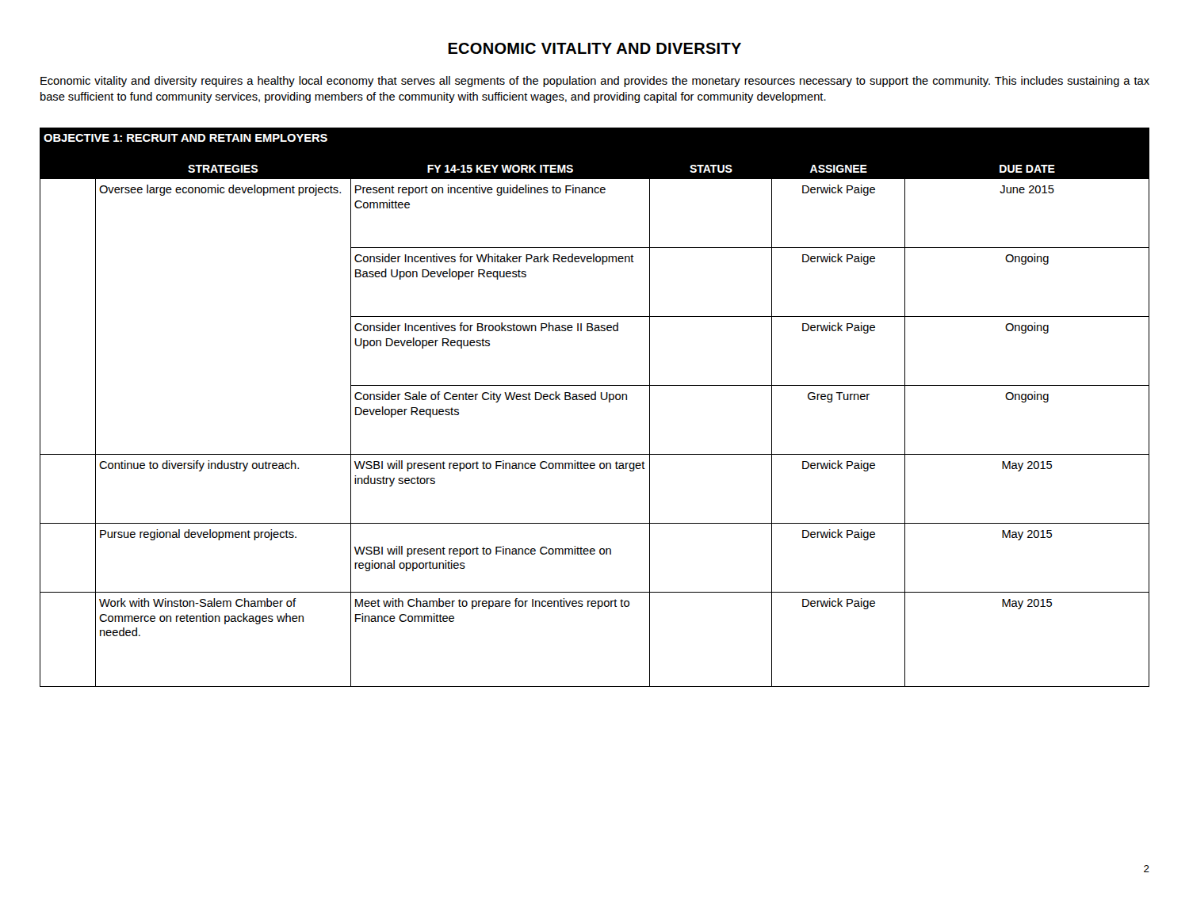ECONOMIC VITALITY AND DIVERSITY
Economic vitality and diversity requires a healthy local economy that serves all segments of the population and provides the monetary resources necessary to support the community. This includes sustaining a tax base sufficient to fund community services, providing members of the community with sufficient wages, and providing capital for community development.
| OBJECTIVE 1: RECRUIT AND RETAIN EMPLOYERS |
| | STRATEGIES | FY 14-15 KEY WORK ITEMS | STATUS | ASSIGNEE | DUE DATE |
| | Oversee large economic development projects. | Present report on incentive guidelines to Finance Committee | | Derwick Paige | June 2015 |
| Consider Incentives for Whitaker Park Redevelopment Based Upon Developer Requests | | Derwick Paige | Ongoing |
| Consider Incentives for Brookstown Phase II Based Upon Developer Requests | | Derwick Paige | Ongoing |
| Consider Sale of Center City West Deck Based Upon Developer Requests | | Greg Turner | Ongoing |
| | Continue to diversify industry outreach. | WSBI will present report to Finance Committee on target industry sectors | | Derwick Paige | May 2015 |
| | Pursue regional development projects. | WSBI will present report to Finance Committee on regional opportunities | | Derwick Paige | May 2015 |
| | Work with Winston-Salem Chamber of Commerce on retention packages when needed. | Meet with Chamber to prepare for Incentives report to Finance Committee | | Derwick Paige | May 2015 |
2